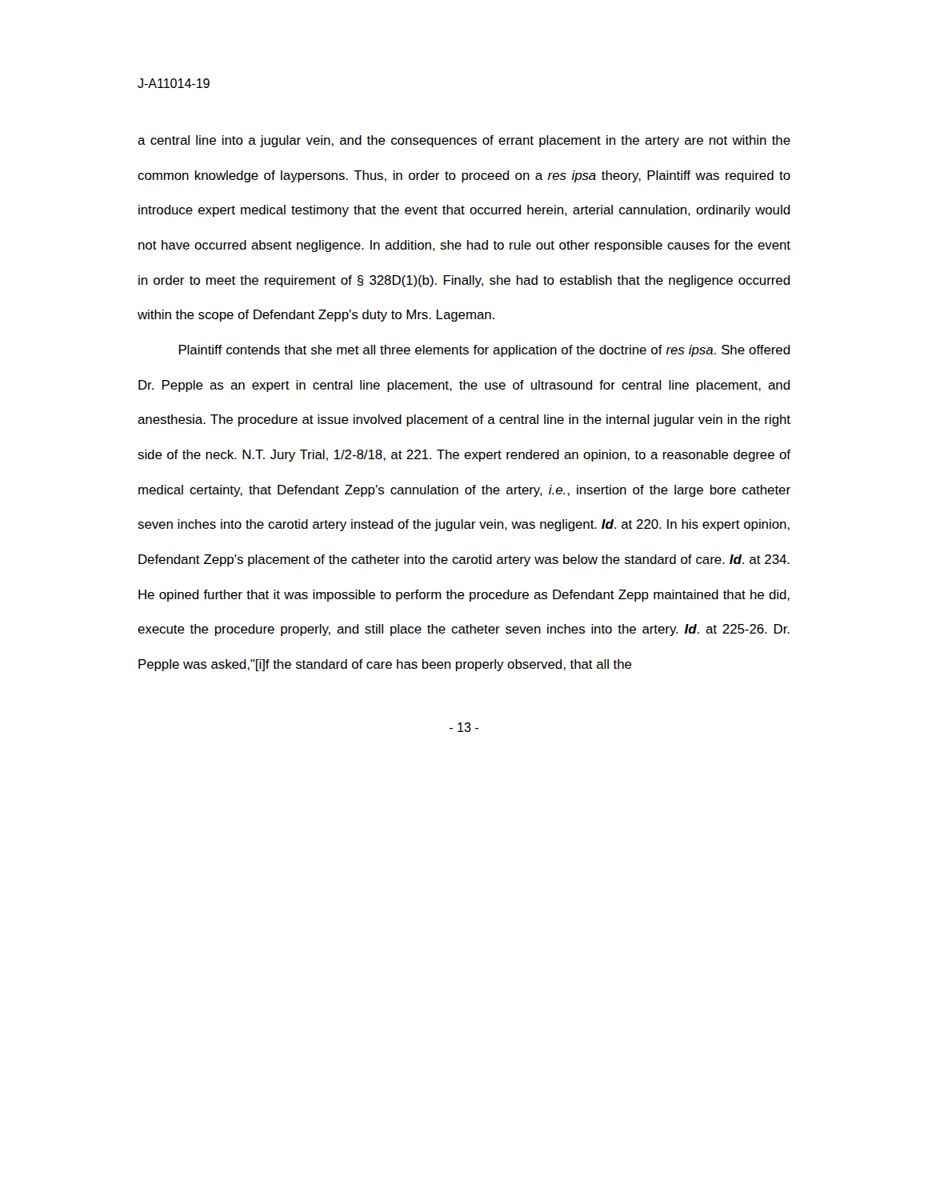J-A11014-19
a central line into a jugular vein, and the consequences of errant placement in the artery are not within the common knowledge of laypersons. Thus, in order to proceed on a res ipsa theory, Plaintiff was required to introduce expert medical testimony that the event that occurred herein, arterial cannulation, ordinarily would not have occurred absent negligence. In addition, she had to rule out other responsible causes for the event in order to meet the requirement of § 328D(1)(b). Finally, she had to establish that the negligence occurred within the scope of Defendant Zepp's duty to Mrs. Lageman.
Plaintiff contends that she met all three elements for application of the doctrine of res ipsa. She offered Dr. Pepple as an expert in central line placement, the use of ultrasound for central line placement, and anesthesia. The procedure at issue involved placement of a central line in the internal jugular vein in the right side of the neck. N.T. Jury Trial, 1/2-8/18, at 221. The expert rendered an opinion, to a reasonable degree of medical certainty, that Defendant Zepp's cannulation of the artery, i.e., insertion of the large bore catheter seven inches into the carotid artery instead of the jugular vein, was negligent. Id. at 220. In his expert opinion, Defendant Zepp's placement of the catheter into the carotid artery was below the standard of care. Id. at 234. He opined further that it was impossible to perform the procedure as Defendant Zepp maintained that he did, execute the procedure properly, and still place the catheter seven inches into the artery. Id. at 225-26. Dr. Pepple was asked,"[i]f the standard of care has been properly observed, that all the
- 13 -